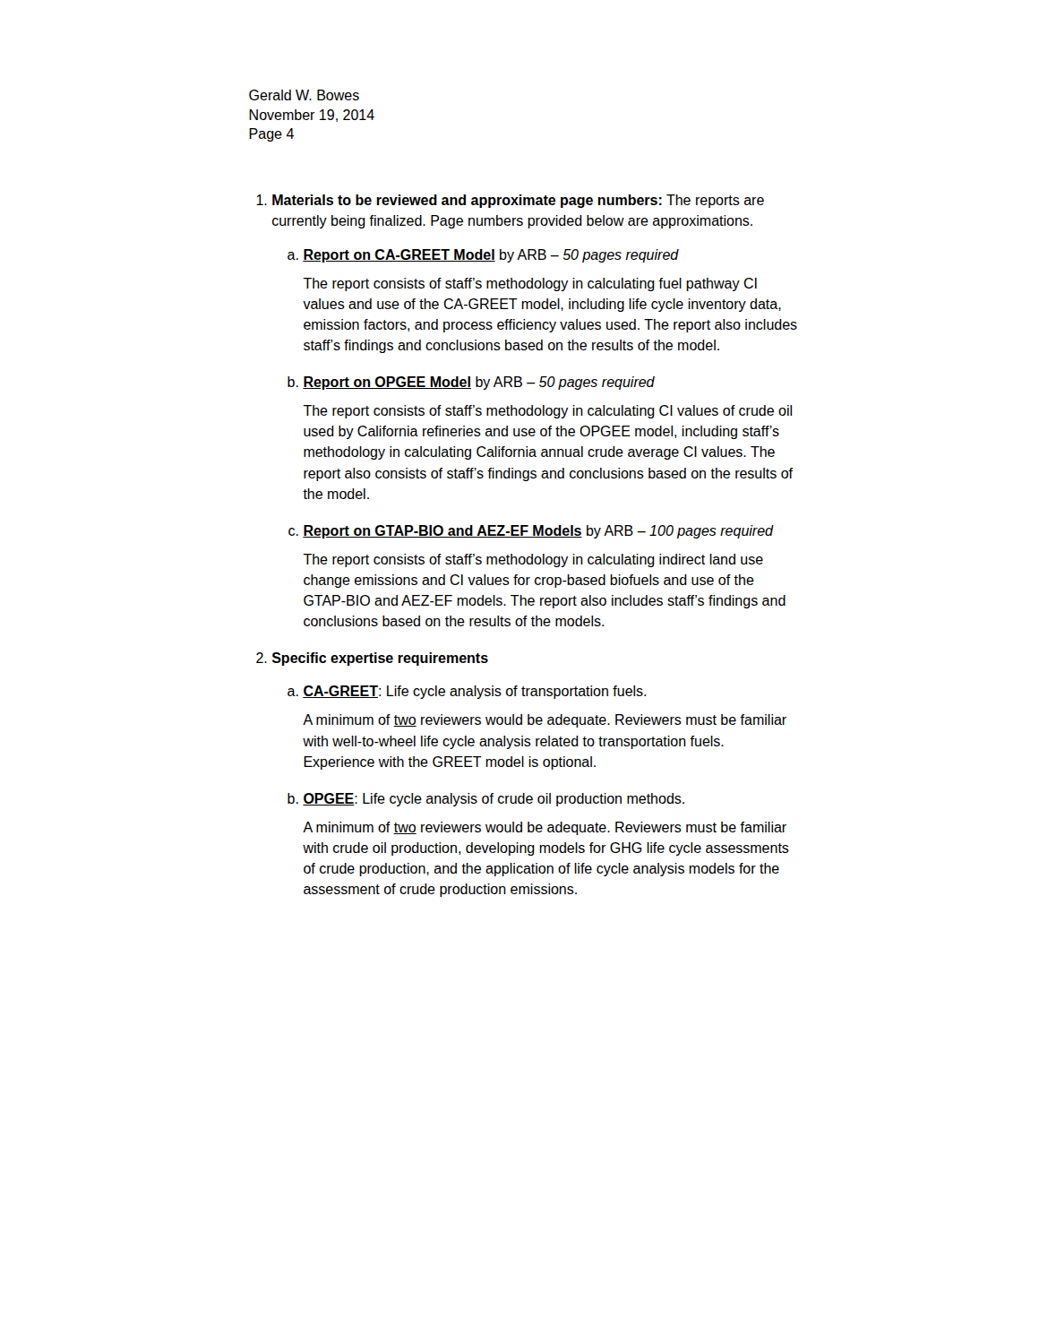Gerald W. Bowes
November 19, 2014
Page 4
Materials to be reviewed and approximate page numbers: The reports are currently being finalized. Page numbers provided below are approximations.
Report on CA-GREET Model by ARB – 50 pages required
The report consists of staff’s methodology in calculating fuel pathway CI values and use of the CA-GREET model, including life cycle inventory data, emission factors, and process efficiency values used. The report also includes staff’s findings and conclusions based on the results of the model.
Report on OPGEE Model by ARB – 50 pages required
The report consists of staff’s methodology in calculating CI values of crude oil used by California refineries and use of the OPGEE model, including staff’s methodology in calculating California annual crude average CI values. The report also consists of staff’s findings and conclusions based on the results of the model.
Report on GTAP-BIO and AEZ-EF Models by ARB – 100 pages required
The report consists of staff’s methodology in calculating indirect land use change emissions and CI values for crop-based biofuels and use of the GTAP-BIO and AEZ-EF models. The report also includes staff’s findings and conclusions based on the results of the models.
Specific expertise requirements
CA-GREET: Life cycle analysis of transportation fuels.
A minimum of two reviewers would be adequate. Reviewers must be familiar with well-to-wheel life cycle analysis related to transportation fuels. Experience with the GREET model is optional.
OPGEE: Life cycle analysis of crude oil production methods.
A minimum of two reviewers would be adequate. Reviewers must be familiar with crude oil production, developing models for GHG life cycle assessments of crude production, and the application of life cycle analysis models for the assessment of crude production emissions.